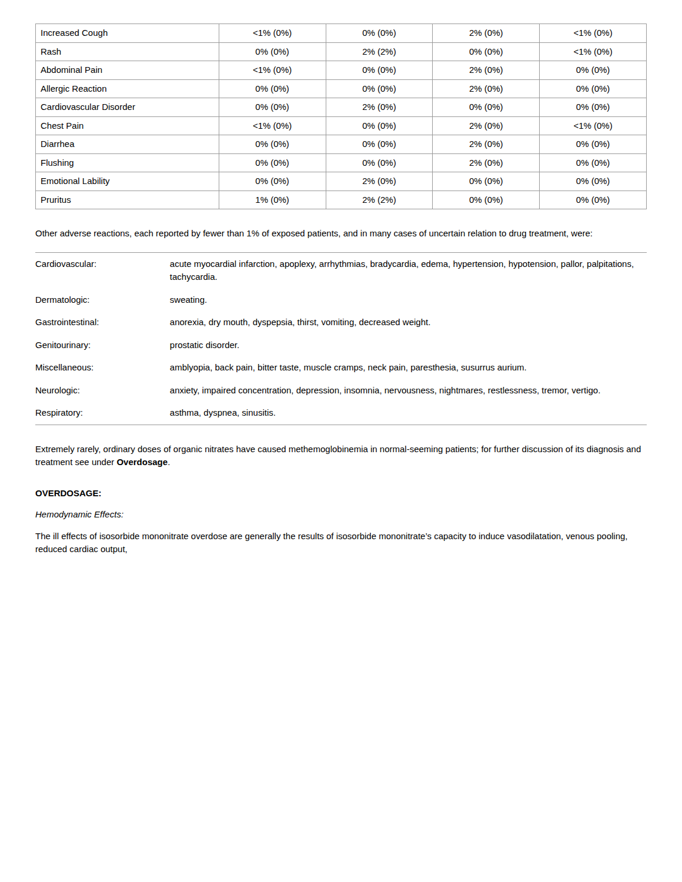| Increased Cough | <1% (0%) | 0% (0%) | 2% (0%) | <1% (0%) |
| Rash | 0% (0%) | 2% (2%) | 0% (0%) | <1% (0%) |
| Abdominal Pain | <1% (0%) | 0% (0%) | 2% (0%) | 0% (0%) |
| Allergic Reaction | 0% (0%) | 0% (0%) | 2% (0%) | 0% (0%) |
| Cardiovascular Disorder | 0% (0%) | 2% (0%) | 0% (0%) | 0% (0%) |
| Chest Pain | <1% (0%) | 0% (0%) | 2% (0%) | <1% (0%) |
| Diarrhea | 0% (0%) | 0% (0%) | 2% (0%) | 0% (0%) |
| Flushing | 0% (0%) | 0% (0%) | 2% (0%) | 0% (0%) |
| Emotional Lability | 0% (0%) | 2% (0%) | 0% (0%) | 0% (0%) |
| Pruritus | 1% (0%) | 2% (2%) | 0% (0%) | 0% (0%) |
Other adverse reactions, each reported by fewer than 1% of exposed patients, and in many cases of uncertain relation to drug treatment, were:
| Cardiovascular: | acute myocardial infarction, apoplexy, arrhythmias, bradycardia, edema, hypertension, hypotension, pallor, palpitations, tachycardia. |
| Dermatologic: | sweating. |
| Gastrointestinal: | anorexia, dry mouth, dyspepsia, thirst, vomiting, decreased weight. |
| Genitourinary: | prostatic disorder. |
| Miscellaneous: | amblyopia, back pain, bitter taste, muscle cramps, neck pain, paresthesia, susurrus aurium. |
| Neurologic: | anxiety, impaired concentration, depression, insomnia, nervousness, nightmares, restlessness, tremor, vertigo. |
| Respiratory: | asthma, dyspnea, sinusitis. |
Extremely rarely, ordinary doses of organic nitrates have caused methemoglobinemia in normal-seeming patients; for further discussion of its diagnosis and treatment see under Overdosage.
OVERDOSAGE:
Hemodynamic Effects:
The ill effects of isosorbide mononitrate overdose are generally the results of isosorbide mononitrate’s capacity to induce vasodilatation, venous pooling, reduced cardiac output,